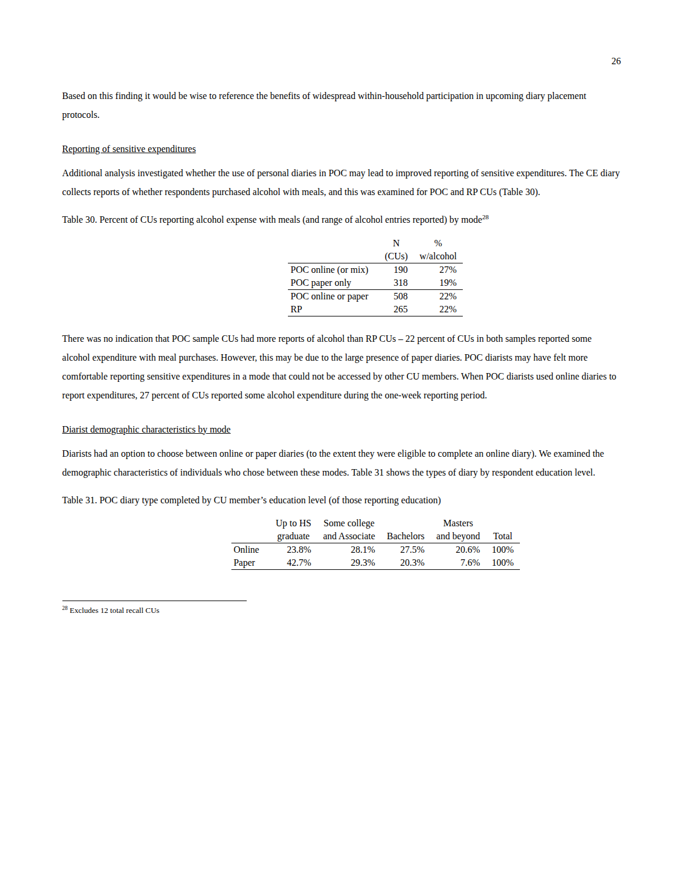26
Based on this finding it would be wise to reference the benefits of widespread within-household participation in upcoming diary placement protocols.
Reporting of sensitive expenditures
Additional analysis investigated whether the use of personal diaries in POC may lead to improved reporting of sensitive expenditures. The CE diary collects reports of whether respondents purchased alcohol with meals, and this was examined for POC and RP CUs (Table 30).
Table 30. Percent of CUs reporting alcohol expense with meals (and range of alcohol entries reported) by mode28
| | N | % |
| | (CUs) | w/alcohol |
| POC online (or mix) | 190 | 27% |
| POC paper only | 318 | 19% |
| POC online or paper | 508 | 22% |
| RP | 265 | 22% |
There was no indication that POC sample CUs had more reports of alcohol than RP CUs – 22 percent of CUs in both samples reported some alcohol expenditure with meal purchases. However, this may be due to the large presence of paper diaries. POC diarists may have felt more comfortable reporting sensitive expenditures in a mode that could not be accessed by other CU members. When POC diarists used online diaries to report expenditures, 27 percent of CUs reported some alcohol expenditure during the one-week reporting period.
Diarist demographic characteristics by mode
Diarists had an option to choose between online or paper diaries (to the extent they were eligible to complete an online diary). We examined the demographic characteristics of individuals who chose between these modes. Table 31 shows the types of diary by respondent education level.
Table 31. POC diary type completed by CU member’s education level (of those reporting education)
| | Up to HS | Some college | | Masters | |
| | graduate | and Associate | Bachelors | and beyond | Total |
| Online | 23.8% | 28.1% | 27.5% | 20.6% | 100% |
| Paper | 42.7% | 29.3% | 20.3% | 7.6% | 100% |
28 Excludes 12 total recall CUs